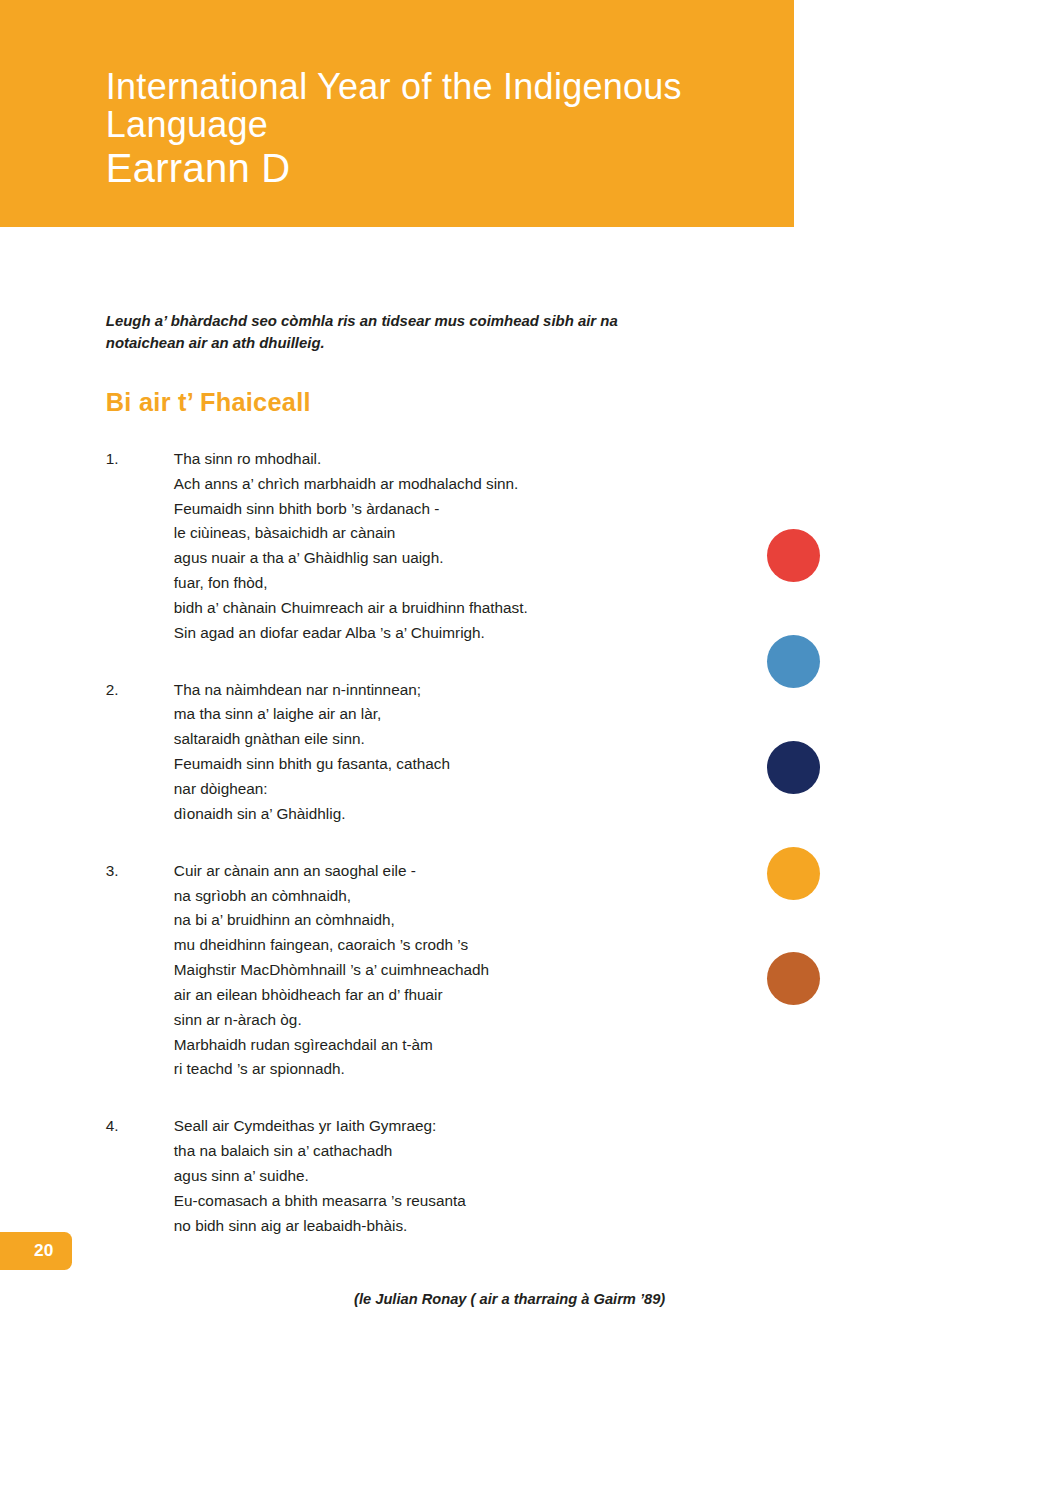International Year of the Indigenous Language
Earrann D
Leugh a’ bhàrdachd seo còmhla ris an tidsear mus coimhead sibh air na notaichean air an ath dhuilleig.
Bi air t’ Fhaiceall
Tha sinn ro mhodhail.
Ach anns a’ chrìch marbhaidh ar modhalachd sinn.
Feumaidh sinn bhith borb ’s àrdanach -
le ciùineas, bàsaichidh ar cànain
agus nuair a tha a’ Ghàidhlig san uaigh.
fuar, fon fhòd,
bidh a’ chànain Chuimreach air a bruidhinn fhathast.
Sin agad an diofar eadar Alba ’s a’ Chuimrigh.
Tha na nàimhdean nar n-inntinnean;
ma tha sinn a’ laighe air an làr,
saltaraidh gnàthan eile sinn.
Feumaidh sinn bhith gu fasanta, cathach
nar dòighean:
dìonaidh sin a’ Ghàidhlig.
Cuir ar cànain ann an saoghal eile -
na sgrìobh an còmhnaidh,
na bi a’ bruidhinn an còmhnaidh,
mu dheidhinn faingean, caoraich ’s crodh ’s
Maighstir MacDhòmhnaill ’s a’ cuimhneachadh
air an eilean bhòidheach far an d’ fhuair
sinn ar n-àrach òg.
Marbhaidh rudan sgìreachdail an t-àm
ri teachd ’s ar spionnadh.
Seall air Cymdeithas yr Iaith Gymraeg:
tha na balaich sin a’ cathachadh
agus sinn a’ suidhe.
Eu-comasach a bhith measarra ’s reusanta
no bidh sinn aig ar leabaidh-bhàis.
(le Julian Ronay ( air a tharraing à Gairm ’89)
20